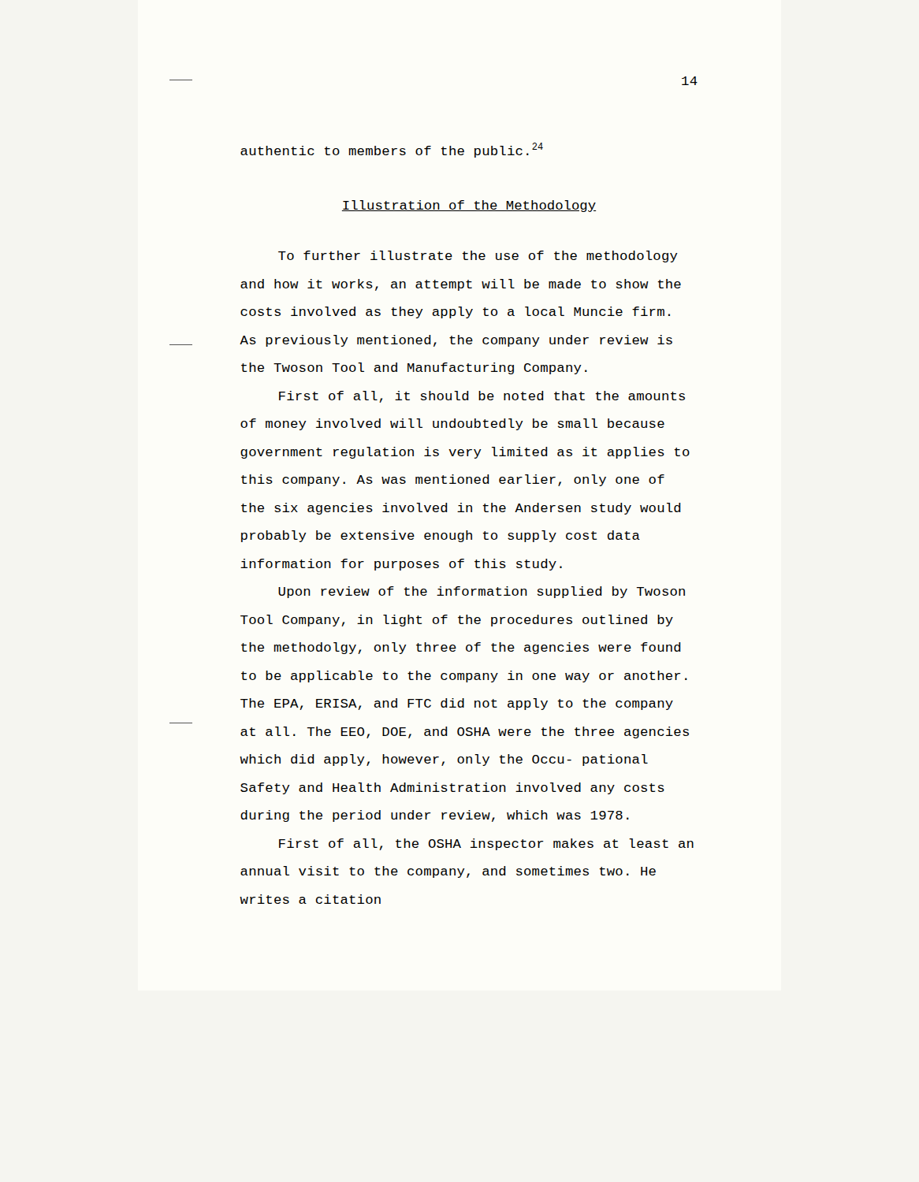14
authentic to members of the public.24
Illustration of the Methodology
To further illustrate the use of the methodology and how it works, an attempt will be made to show the costs involved as they apply to a local Muncie firm. As previously mentioned, the company under review is the Twoson Tool and Manufacturing Company.
First of all, it should be noted that the amounts of money involved will undoubtedly be small because government regulation is very limited as it applies to this company. As was mentioned earlier, only one of the six agencies involved in the Andersen study would probably be extensive enough to supply cost data information for purposes of this study.
Upon review of the information supplied by Twoson Tool Company, in light of the procedures outlined by the methodolgy, only three of the agencies were found to be applicable to the company in one way or another. The EPA, ERISA, and FTC did not apply to the company at all. The EEO, DOE, and OSHA were the three agencies which did apply, however, only the Occu- pational Safety and Health Administration involved any costs during the period under review, which was 1978.
First of all, the OSHA inspector makes at least an annual visit to the company, and sometimes two. He writes a citation